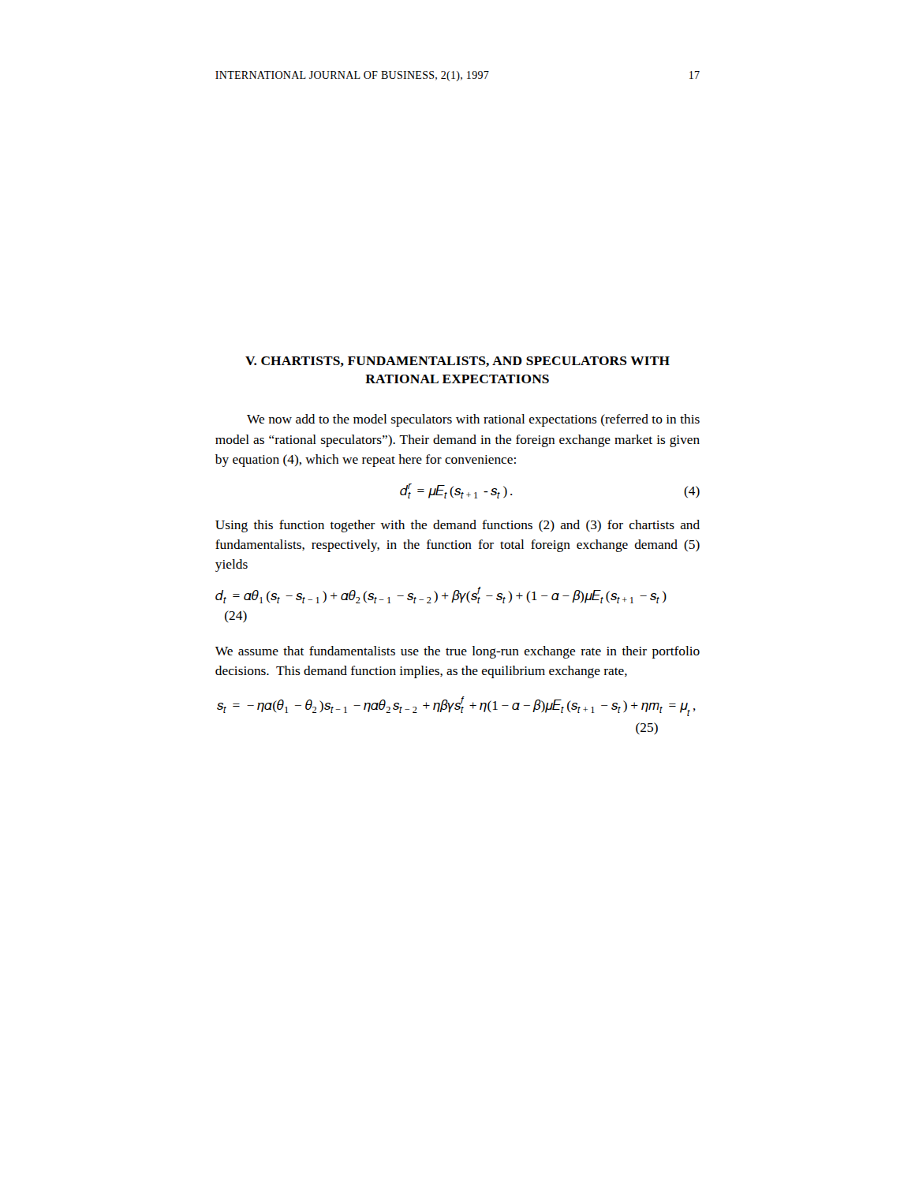INTERNATIONAL JOURNAL OF BUSINESS, 2(1), 1997 17
V. CHARTISTS, FUNDAMENTALISTS, AND SPECULATORS WITH
RATIONAL EXPECTATIONS
We now add to the model speculators with rational expectations (referred to in this model as “rational speculators”). Their demand in the foreign exchange market is given by equation (4), which we repeat here for convenience:
dtr = μ Et ( st+1 - st ) . (4)
Using this function together with the demand functions (2) and (3) for chartists and fundamentalists, respectively, in the function for total foreign exchange demand (5) yields
dt = αθ1 ( st−st−1 ) + αθ2 ( st−1−st−2 ) + βγ ( stf−st ) + (1−α−β) μ Et ( st+1−st ) (24)
We assume that fundamentalists use the true long-run exchange rate in their portfolio decisions. This demand function implies, as the equilibrium exchange rate,
st = −ηα (θ1−θ2) st−1 − ηαθ2 st−2 + ηβγ stf + η (1−α−β) μ Et (st+1−st) + ηmt = μt , (25)